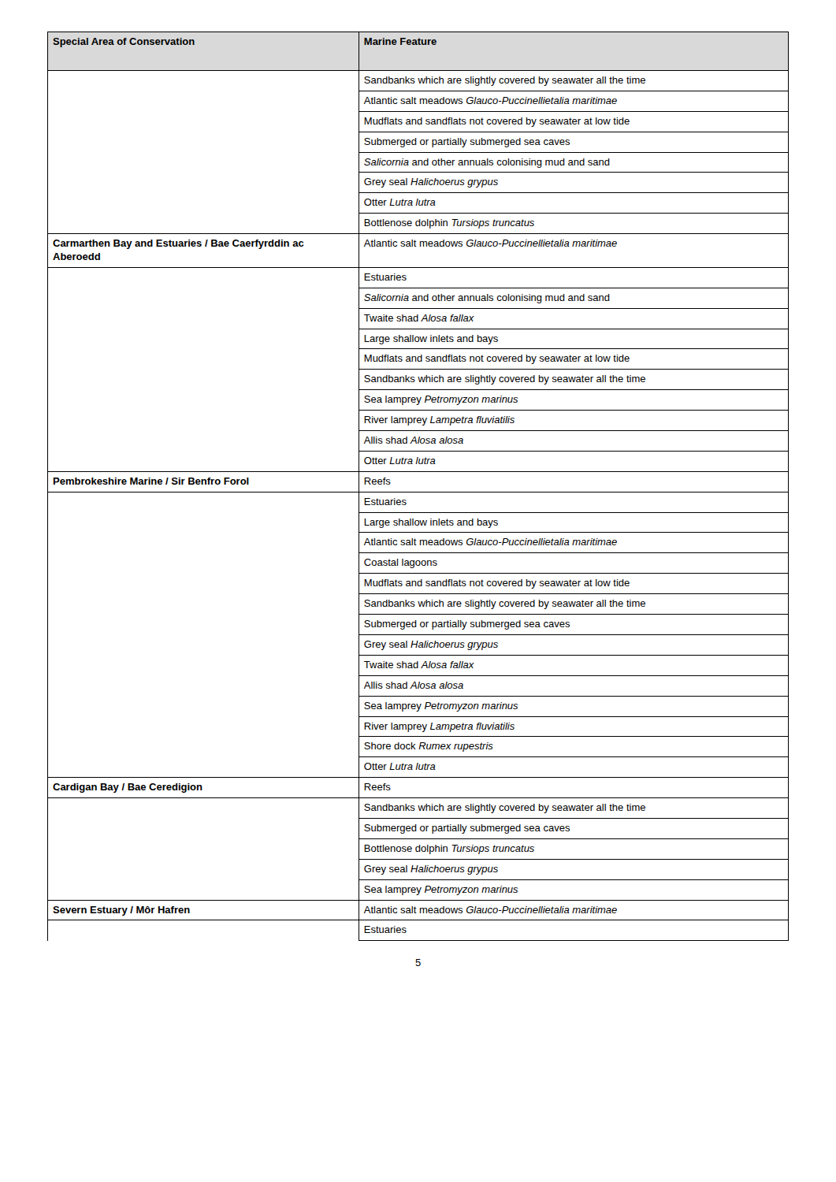| Special Area of Conservation | Marine Feature |
| --- | --- |
| | Sandbanks which are slightly covered by seawater all the time |
| | Atlantic salt meadows Glauco-Puccinellietalia maritimae |
| | Mudflats and sandflats not covered by seawater at low tide |
| | Submerged or partially submerged sea caves |
| | Salicornia and other annuals colonising mud and sand |
| | Grey seal Halichoerus grypus |
| | Otter Lutra lutra |
| | Bottlenose dolphin Tursiops truncatus |
| Carmarthen Bay and Estuaries / Bae Caerfyrddin ac Aberoedd | Atlantic salt meadows Glauco-Puccinellietalia maritimae |
| | Estuaries |
| | Salicornia and other annuals colonising mud and sand |
| | Twaite shad Alosa fallax |
| | Large shallow inlets and bays |
| | Mudflats and sandflats not covered by seawater at low tide |
| | Sandbanks which are slightly covered by seawater all the time |
| | Sea lamprey Petromyzon marinus |
| | River lamprey Lampetra fluviatilis |
| | Allis shad Alosa alosa |
| | Otter Lutra lutra |
| Pembrokeshire Marine / Sir Benfro Forol | Reefs |
| | Estuaries |
| | Large shallow inlets and bays |
| | Atlantic salt meadows Glauco-Puccinellietalia maritimae |
| | Coastal lagoons |
| | Mudflats and sandflats not covered by seawater at low tide |
| | Sandbanks which are slightly covered by seawater all the time |
| | Submerged or partially submerged sea caves |
| | Grey seal Halichoerus grypus |
| | Twaite shad Alosa fallax |
| | Allis shad Alosa alosa |
| | Sea lamprey Petromyzon marinus |
| | River lamprey Lampetra fluviatilis |
| | Shore dock Rumex rupestris |
| | Otter Lutra lutra |
| Cardigan Bay / Bae Ceredigion | Reefs |
| | Sandbanks which are slightly covered by seawater all the time |
| | Submerged or partially submerged sea caves |
| | Bottlenose dolphin Tursiops truncatus |
| | Grey seal Halichoerus grypus |
| | Sea lamprey Petromyzon marinus |
| Severn Estuary / Môr Hafren | Atlantic salt meadows Glauco-Puccinellietalia maritimae |
| | Estuaries |
5